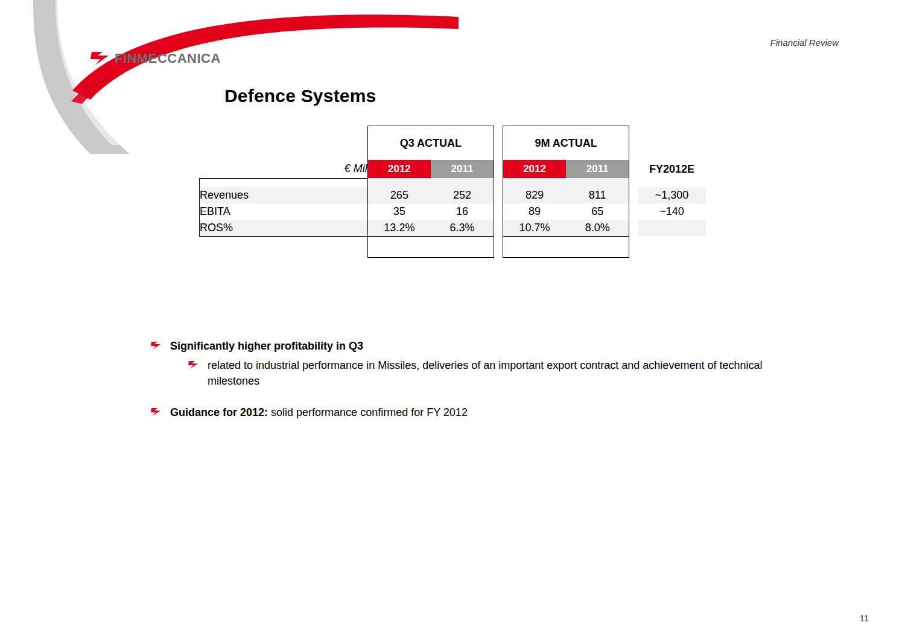Financial Review
FINMECCANICA
Defence Systems
| | Q3 ACTUAL | | 9M ACTUAL | | |
| € Mil | 2012 | 2011 | | 2012 | 2011 | | FY2012E |
| Revenues | 265 | 252 | | 829 | 811 | | ~1,300 |
| EBITA | 35 | 16 | | 89 | 65 | | ~140 |
| ROS% | 13.2% | 6.3% | | 10.7% | 8.0% | | |
Significantly higher profitability in Q3
related to industrial performance in Missiles, deliveries of an important export contract and achievement of technical milestones
Guidance for 2012: solid performance confirmed for FY 2012
11